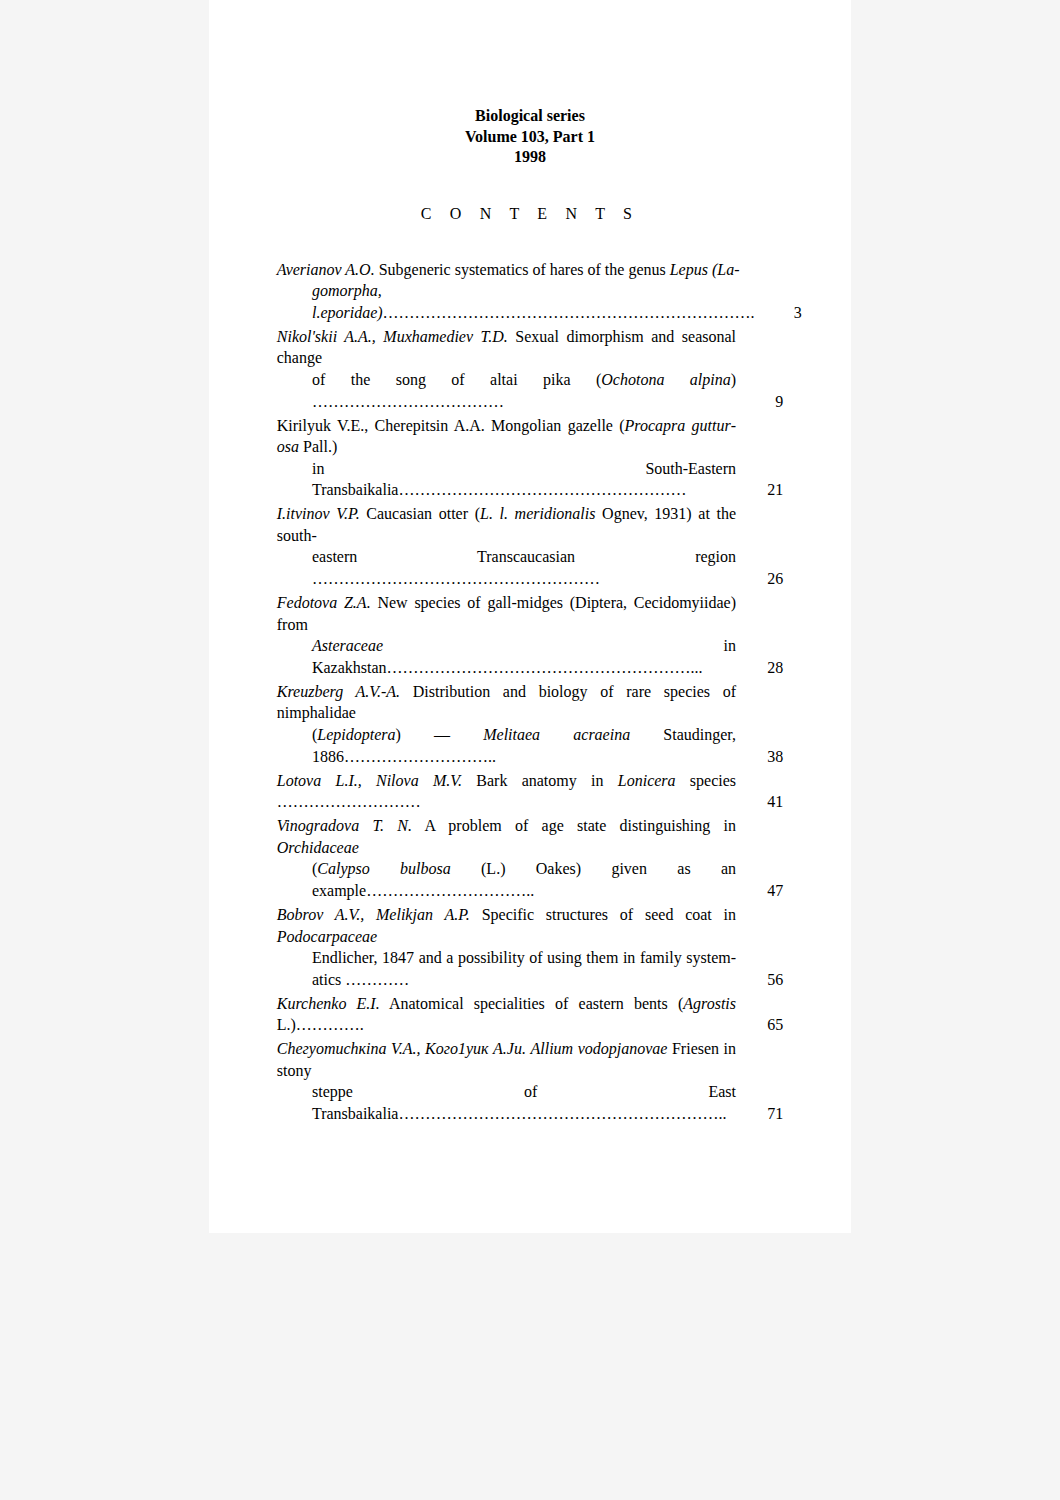Biological series Volume 103, Part 1 1998
C O N T E N T S
Averianov A.O. Subgeneric systematics of hares of the genus Lepus (La- gomorpha, l.eporidae)…………………………………………………………….
3
Nikol'skii A.A., Muхhamediev T.D. Sexual dimorphism and seasonal change of the song of altai pika (Ochotona alpina) ………………………………
9
Kirilyuk V.E., Cherepitsin A.A. Mongolian gazelle (Procapra gutturosa Pall.) in South-Eastern Transbaikalia………………………………………………
21
I.itvinov V.P. Caucasian otter (L. l. meridionalis Ognev, 1931) at the south- eastern Transcaucasian region ………………………………………………
26
Fedotova Z.A. New species of gall-midges (Diptera, Cecidomyiidae) from Asteraceae in Kazakhstan…………………………………………………...
28
Kreuzberg A.V.-A. Distribution and biology of rare species of nimphalidae (Lepidoptera) — Melitaea acraeina Staudinger, 1886………………………..
38
Lotova L.I., Nilova M.V. Bark anatomy in Lonicera species ………………………
41
Vinogradova T. N. A problem of age state distinguishing in Orchidaceae (Calypso bulbosa (L.) Oakes) given as an example…………………………..
47
Bobrov A.V., Melikjan A.P. Specific structures of seed coat in Podocarpaceae Endlicher, 1847 and a possibility of using them in family systematics …………
56
Kurchenko E.I. Anatomical specialities of eastern bents (Agrostis L.)………….
65
Cheгуomuchкina V.A., Koгo1yuк A.Ju. Allium vodopjanovae Friesen in stony steppe of East Transbaikalia……………………………………………………..
71